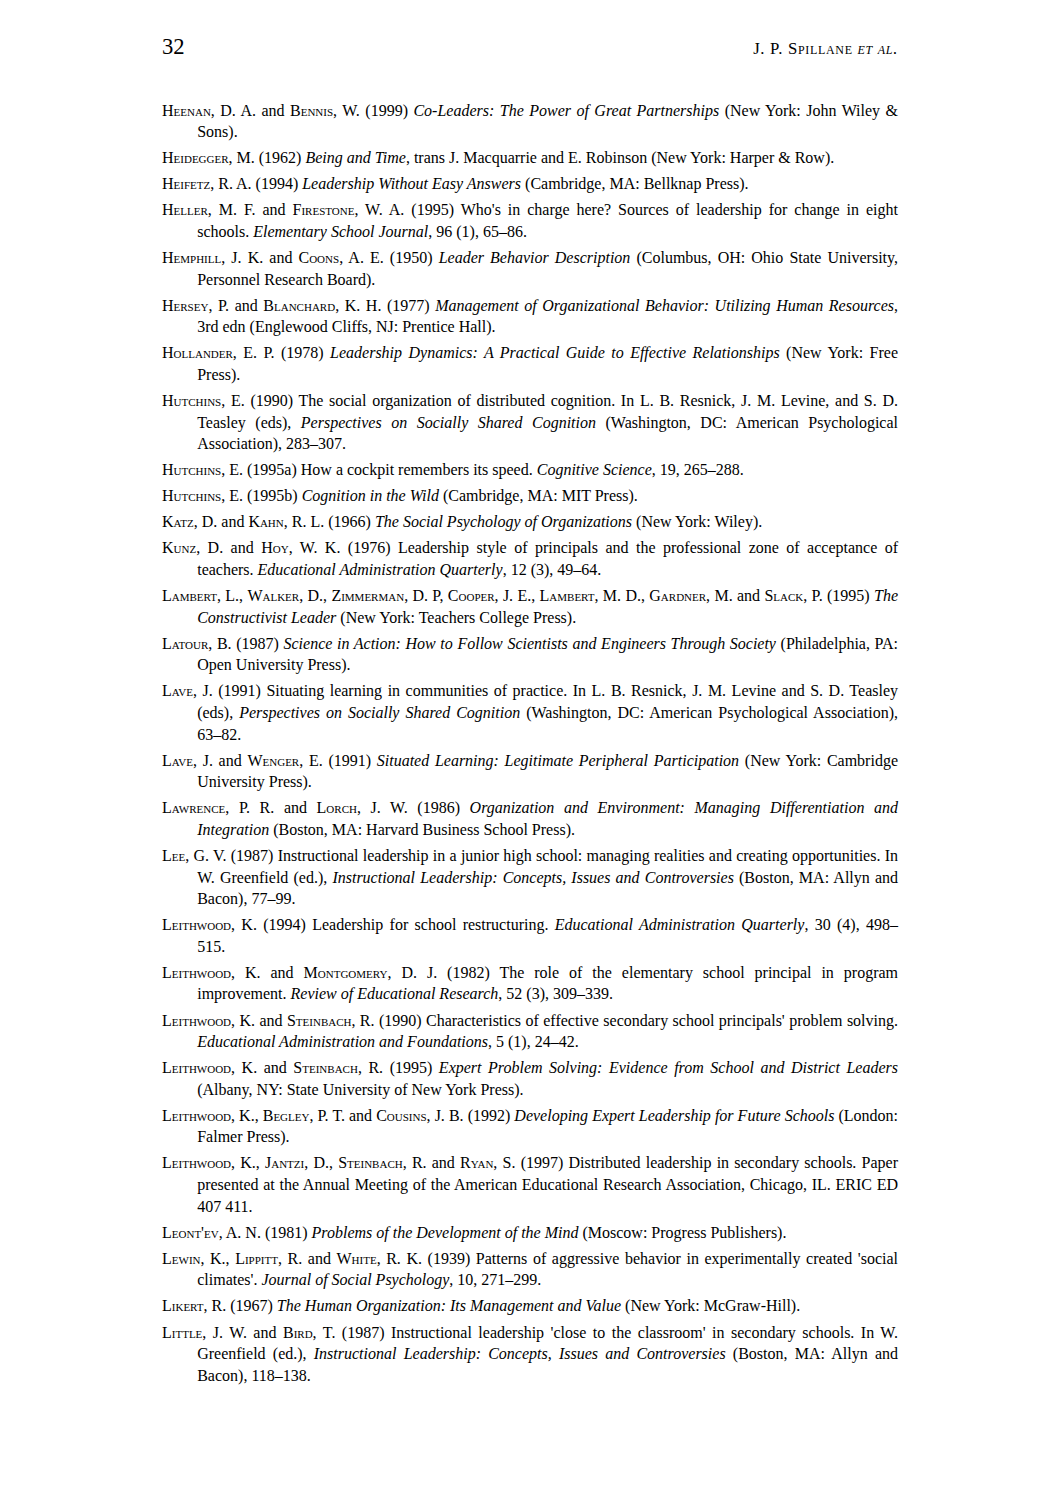32 J. P. Spillane et al.
Heenan, D. A. and Bennis, W. (1999) Co-Leaders: The Power of Great Partnerships (New York: John Wiley & Sons).
Heidegger, M. (1962) Being and Time, trans J. Macquarrie and E. Robinson (New York: Harper & Row).
Heifetz, R. A. (1994) Leadership Without Easy Answers (Cambridge, MA: Bellknap Press).
Heller, M. F. and Firestone, W. A. (1995) Who's in charge here? Sources of leadership for change in eight schools. Elementary School Journal, 96 (1), 65–86.
Hemphill, J. K. and Coons, A. E. (1950) Leader Behavior Description (Columbus, OH: Ohio State University, Personnel Research Board).
Hersey, P. and Blanchard, K. H. (1977) Management of Organizational Behavior: Utilizing Human Resources, 3rd edn (Englewood Cliffs, NJ: Prentice Hall).
Hollander, E. P. (1978) Leadership Dynamics: A Practical Guide to Effective Relationships (New York: Free Press).
Hutchins, E. (1990) The social organization of distributed cognition. In L. B. Resnick, J. M. Levine, and S. D. Teasley (eds), Perspectives on Socially Shared Cognition (Washington, DC: American Psychological Association), 283–307.
Hutchins, E. (1995a) How a cockpit remembers its speed. Cognitive Science, 19, 265–288.
Hutchins, E. (1995b) Cognition in the Wild (Cambridge, MA: MIT Press).
Katz, D. and Kahn, R. L. (1966) The Social Psychology of Organizations (New York: Wiley).
Kunz, D. and Hoy, W. K. (1976) Leadership style of principals and the professional zone of acceptance of teachers. Educational Administration Quarterly, 12 (3), 49–64.
Lambert, L., Walker, D., Zimmerman, D. P, Cooper, J. E., Lambert, M. D., Gardner, M. and Slack, P. (1995) The Constructivist Leader (New York: Teachers College Press).
Latour, B. (1987) Science in Action: How to Follow Scientists and Engineers Through Society (Philadelphia, PA: Open University Press).
Lave, J. (1991) Situating learning in communities of practice. In L. B. Resnick, J. M. Levine and S. D. Teasley (eds), Perspectives on Socially Shared Cognition (Washington, DC: American Psychological Association), 63–82.
Lave, J. and Wenger, E. (1991) Situated Learning: Legitimate Peripheral Participation (New York: Cambridge University Press).
Lawrence, P. R. and Lorch, J. W. (1986) Organization and Environment: Managing Differentiation and Integration (Boston, MA: Harvard Business School Press).
Lee, G. V. (1987) Instructional leadership in a junior high school: managing realities and creating opportunities. In W. Greenfield (ed.), Instructional Leadership: Concepts, Issues and Controversies (Boston, MA: Allyn and Bacon), 77–99.
Leithwood, K. (1994) Leadership for school restructuring. Educational Administration Quarterly, 30 (4), 498–515.
Leithwood, K. and Montgomery, D. J. (1982) The role of the elementary school principal in program improvement. Review of Educational Research, 52 (3), 309–339.
Leithwood, K. and Steinbach, R. (1990) Characteristics of effective secondary school principals' problem solving. Educational Administration and Foundations, 5 (1), 24–42.
Leithwood, K. and Steinbach, R. (1995) Expert Problem Solving: Evidence from School and District Leaders (Albany, NY: State University of New York Press).
Leithwood, K., Begley, P. T. and Cousins, J. B. (1992) Developing Expert Leadership for Future Schools (London: Falmer Press).
Leithwood, K., Jantzi, D., Steinbach, R. and Ryan, S. (1997) Distributed leadership in secondary schools. Paper presented at the Annual Meeting of the American Educational Research Association, Chicago, IL. ERIC ED 407 411.
Leont'ev, A. N. (1981) Problems of the Development of the Mind (Moscow: Progress Publishers).
Lewin, K., Lippitt, R. and White, R. K. (1939) Patterns of aggressive behavior in experimentally created 'social climates'. Journal of Social Psychology, 10, 271–299.
Likert, R. (1967) The Human Organization: Its Management and Value (New York: McGraw-Hill).
Little, J. W. and Bird, T. (1987) Instructional leadership 'close to the classroom' in secondary schools. In W. Greenfield (ed.), Instructional Leadership: Concepts, Issues and Controversies (Boston, MA: Allyn and Bacon), 118–138.